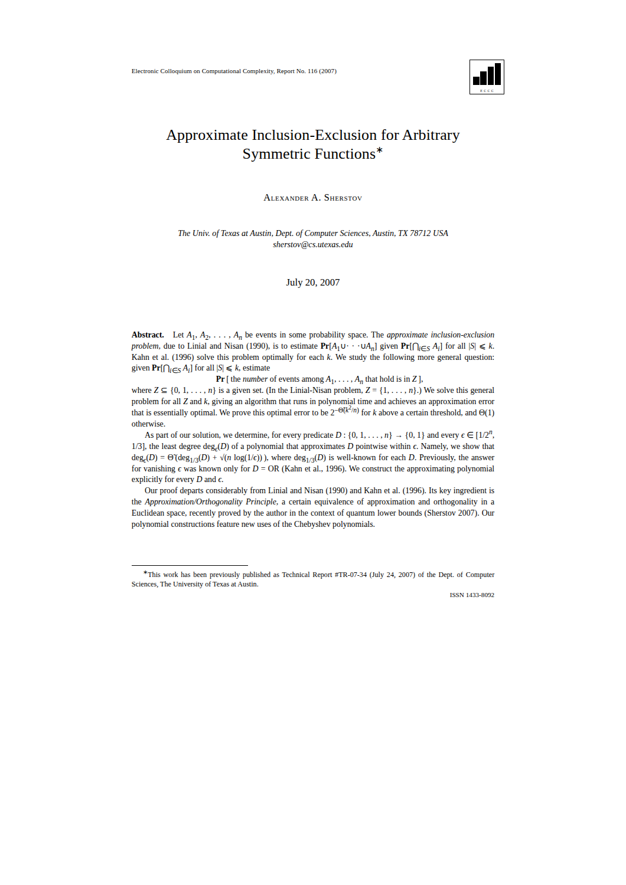Electronic Colloquium on Computational Complexity, Report No. 116 (2007)
E C C C
Approximate Inclusion-Exclusion for Arbitrary
Symmetric Functions∗
Alexander A. Sherstov
The Univ. of Texas at Austin, Dept. of Computer Sciences, Austin, TX 78712 USA
sherstov@cs.utexas.edu
July 20, 2007
Abstract. Let A1, A2, . . . , An be events in some probability space. The approximate inclusion-exclusion problem, due to Linial and Nisan (1990), is to estimate Pr[A1∪· · ·∪An] given Pr[⋂i∈S Ai] for all |S| ⩽ k. Kahn et al. (1996) solve this problem optimally for each k. We study the following more general question: given Pr[⋂i∈S Ai] for all |S| ⩽ k, estimate
Pr [ the number of events among A1, . . . , An that hold is in Z ],
where Z ⊆ {0, 1, . . . , n} is a given set. (In the Linial-Nisan problem, Z = {1, . . . , n}.) We solve this general problem for all Z and k, giving an algorithm that runs in polynomial time and achieves an approximation error that is essentially optimal. We prove this optimal error to be 2−Θ̃(k2/n) for k above a certain threshold, and Θ(1) otherwise.
As part of our solution, we determine, for every predicate D : {0, 1, . . . , n} → {0, 1} and every ϵ ∈ [1/2n, 1/3], the least degree degϵ(D) of a polynomial that approximates D pointwise within ϵ. Namely, we show that degϵ(D) = Θ̃ (deg1/3(D) + √(n log(1/ϵ)) ), where deg1/3(D) is well-known for each D. Previously, the answer for vanishing ϵ was known only for D = OR (Kahn et al., 1996). We construct the approximating polynomial explicitly for every D and ϵ.
Our proof departs considerably from Linial and Nisan (1990) and Kahn et al. (1996). Its key ingredient is the Approximation/Orthogonality Principle, a certain equivalence of approximation and orthogonality in a Euclidean space, recently proved by the author in the context of quantum lower bounds (Sherstov 2007). Our polynomial constructions feature new uses of the Chebyshev polynomials.
∗This work has been previously published as Technical Report #TR-07-34 (July 24, 2007) of the Dept. of Computer Sciences, The University of Texas at Austin.
ISSN 1433-8092